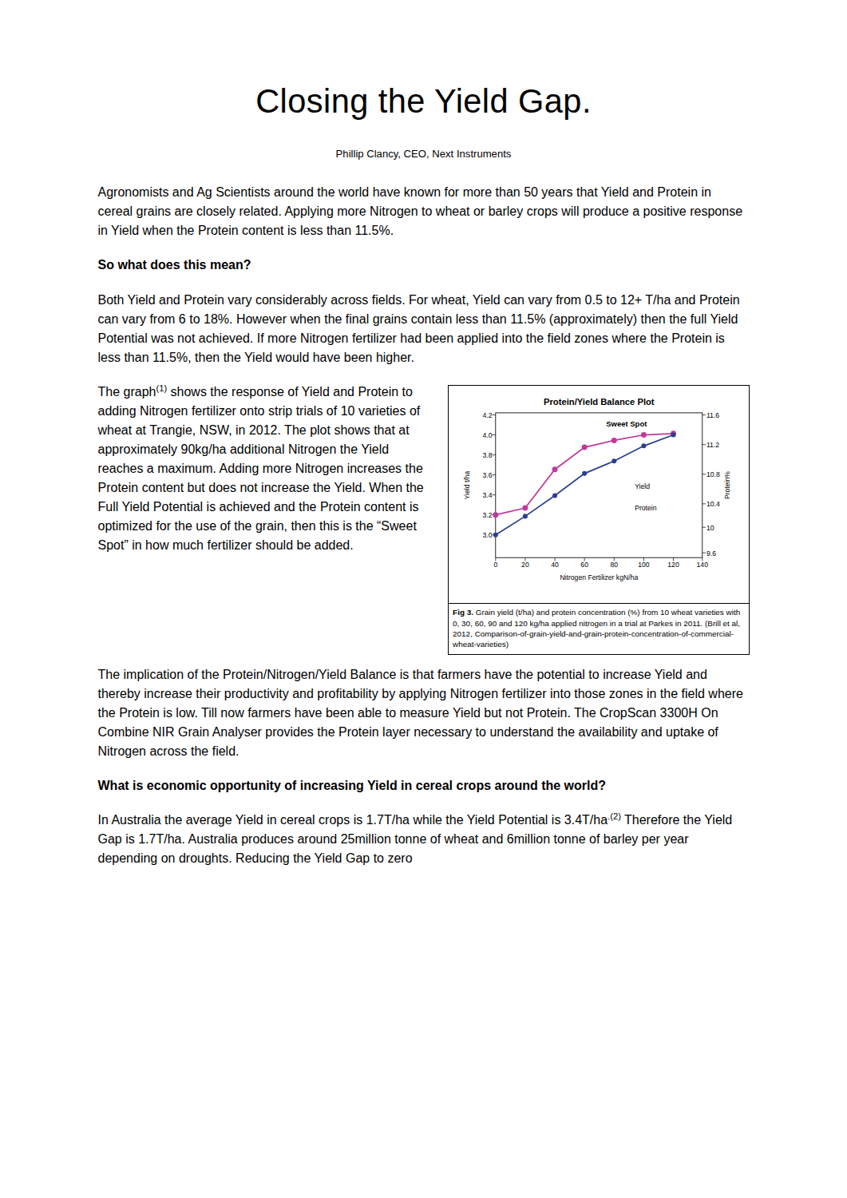Closing the Yield Gap.
Phillip Clancy, CEO, Next Instruments
Agronomists and Ag Scientists around the world have known for more than 50 years that Yield and Protein in cereal grains are closely related. Applying more Nitrogen to wheat or barley crops will produce a positive response in Yield when the Protein content is less than 11.5%.
So what does this mean?
Both Yield and Protein vary considerably across fields. For wheat, Yield can vary from 0.5 to 12+ T/ha and Protein can vary from 6 to 18%. However when the final grains contain less than 11.5% (approximately) then the full Yield Potential was not achieved. If more Nitrogen fertilizer had been applied into the field zones where the Protein is less than 11.5%, then the Yield would have been higher.
Protein/Yield Balance Plot 4.2 4.0 3.8 3.6 3.4 3.2 3.0 11.6 11.2 10.8 10.4 10 9.6 0 20 40 60 80 100 120 140 Nitrogen Fertilizer kgN/ha Yield t/ha Protein% Sweet Spot Yield Protein
Fig 3. Grain yield (t/ha) and protein concentration (%) from 10 wheat varieties with 0, 30, 60, 90 and 120 kg/ha applied nitrogen in a trial at Parkes in 2011. (Brill et al, 2012, Comparison-of-grain-yield-and-grain-protein-concentration-of-commercial-wheat-varieties)
The graph(1) shows the response of Yield and Protein to adding Nitrogen fertilizer onto strip trials of 10 varieties of wheat at Trangie, NSW, in 2012. The plot shows that at approximately 90kg/ha additional Nitrogen the Yield reaches a maximum. Adding more Nitrogen increases the Protein content but does not increase the Yield. When the Full Yield Potential is achieved and the Protein content is optimized for the use of the grain, then this is the “Sweet Spot” in how much fertilizer should be added.
The implication of the Protein/Nitrogen/Yield Balance is that farmers have the potential to increase Yield and thereby increase their productivity and profitability by applying Nitrogen fertilizer into those zones in the field where the Protein is low. Till now farmers have been able to measure Yield but not Protein. The CropScan 3300H On Combine NIR Grain Analyser provides the Protein layer necessary to understand the availability and uptake of Nitrogen across the field.
What is economic opportunity of increasing Yield in cereal crops around the world?
In Australia the average Yield in cereal crops is 1.7T/ha while the Yield Potential is 3.4T/ha.(2) Therefore the Yield Gap is 1.7T/ha. Australia produces around 25million tonne of wheat and 6million tonne of barley per year depending on droughts. Reducing the Yield Gap to zero